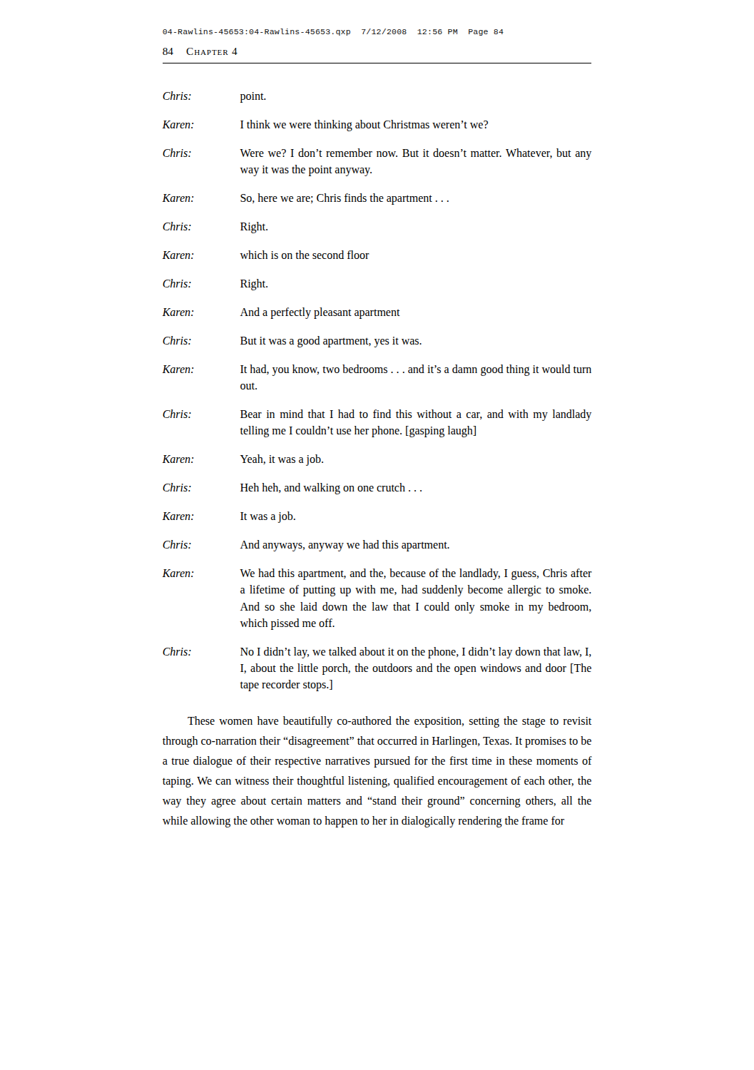04-Rawlins-45653:04-Rawlins-45653.qxp 7/12/2008 12:56 PM Page 84
84 Chapter 4
Chris:
point.
Karen:
I think we were thinking about Christmas weren’t we?
Chris:
Were we? I don’t remember now. But it doesn’t matter. Whatever, but any way it was the point anyway.
Karen:
So, here we are; Chris finds the apartment . . .
Chris:
Right.
Karen:
which is on the second floor
Chris:
Right.
Karen:
And a perfectly pleasant apartment
Chris:
But it was a good apartment, yes it was.
Karen:
It had, you know, two bedrooms . . . and it’s a damn good thing it would turn out.
Chris:
Bear in mind that I had to find this without a car, and with my landlady telling me I couldn’t use her phone. [gasping laugh]
Karen:
Yeah, it was a job.
Chris:
Heh heh, and walking on one crutch . . .
Karen:
It was a job.
Chris:
And anyways, anyway we had this apartment.
Karen:
We had this apartment, and the, because of the landlady, I guess, Chris after a lifetime of putting up with me, had suddenly become allergic to smoke. And so she laid down the law that I could only smoke in my bedroom, which pissed me off.
Chris:
No I didn’t lay, we talked about it on the phone, I didn’t lay down that law, I, I, about the little porch, the outdoors and the open windows and door [The tape recorder stops.]
These women have beautifully co-authored the exposition, setting the stage to revisit through co-narration their “disagreement” that occurred in Harlingen, Texas. It promises to be a true dialogue of their respective narratives pursued for the first time in these moments of taping. We can witness their thoughtful listening, qualified encouragement of each other, the way they agree about certain matters and “stand their ground” concerning others, all the while allowing the other woman to happen to her in dialogically rendering the frame for